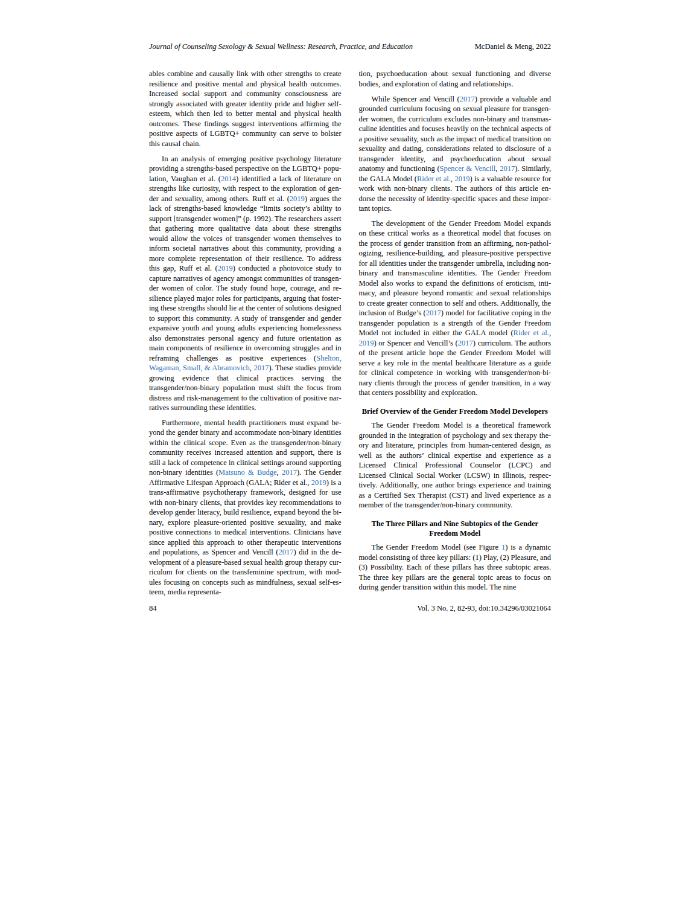Journal of Counseling Sexology & Sexual Wellness: Research, Practice, and Education
McDaniel & Meng, 2022
ables combine and causally link with other strengths to create resilience and positive mental and physical health outcomes. Increased social support and community consciousness are strongly associated with greater identity pride and higher self-esteem, which then led to better mental and physical health outcomes. These findings suggest interventions affirming the positive aspects of LGBTQ+ community can serve to bolster this causal chain.
In an analysis of emerging positive psychology literature providing a strengths-based perspective on the LGBTQ+ population, Vaughan et al. (2014) identified a lack of literature on strengths like curiosity, with respect to the exploration of gender and sexuality, among others. Ruff et al. (2019) argues the lack of strengths-based knowledge “limits society’s ability to support [transgender women]” (p. 1992). The researchers assert that gathering more qualitative data about these strengths would allow the voices of transgender women themselves to inform societal narratives about this community, providing a more complete representation of their resilience. To address this gap, Ruff et al. (2019) conducted a photovoice study to capture narratives of agency amongst communities of transgender women of color. The study found hope, courage, and resilience played major roles for participants, arguing that fostering these strengths should lie at the center of solutions designed to support this community. A study of transgender and gender expansive youth and young adults experiencing homelessness also demonstrates personal agency and future orientation as main components of resilience in overcoming struggles and in reframing challenges as positive experiences (Shelton, Wagaman, Small, & Abramovich, 2017). These studies provide growing evidence that clinical practices serving the transgender/non-binary population must shift the focus from distress and risk-management to the cultivation of positive narratives surrounding these identities.
Furthermore, mental health practitioners must expand beyond the gender binary and accommodate non-binary identities within the clinical scope. Even as the transgender/non-binary community receives increased attention and support, there is still a lack of competence in clinical settings around supporting non-binary identities (Matsuno & Budge, 2017). The Gender Affirmative Lifespan Approach (GALA; Rider et al., 2019) is a trans-affirmative psychotherapy framework, designed for use with non-binary clients, that provides key recommendations to develop gender literacy, build resilience, expand beyond the binary, explore pleasure-oriented positive sexuality, and make positive connections to medical interventions. Clinicians have since applied this approach to other therapeutic interventions and populations, as Spencer and Vencill (2017) did in the development of a pleasure-based sexual health group therapy curriculum for clients on the transfeminine spectrum, with modules focusing on concepts such as mindfulness, sexual self-esteem, media representa-
tion, psychoeducation about sexual functioning and diverse bodies, and exploration of dating and relationships.
While Spencer and Vencill (2017) provide a valuable and grounded curriculum focusing on sexual pleasure for transgender women, the curriculum excludes non-binary and transmasculine identities and focuses heavily on the technical aspects of a positive sexuality, such as the impact of medical transition on sexuality and dating, considerations related to disclosure of a transgender identity, and psychoeducation about sexual anatomy and functioning (Spencer & Vencill, 2017). Similarly, the GALA Model (Rider et al., 2019) is a valuable resource for work with non-binary clients. The authors of this article endorse the necessity of identity-specific spaces and these important topics.
The development of the Gender Freedom Model expands on these critical works as a theoretical model that focuses on the process of gender transition from an affirming, non-pathologizing, resilience-building, and pleasure-positive perspective for all identities under the transgender umbrella, including non-binary and transmasculine identities. The Gender Freedom Model also works to expand the definitions of eroticism, intimacy, and pleasure beyond romantic and sexual relationships to create greater connection to self and others. Additionally, the inclusion of Budge’s (2017) model for facilitative coping in the transgender population is a strength of the Gender Freedom Model not included in either the GALA model (Rider et al., 2019) or Spencer and Vencill’s (2017) curriculum. The authors of the present article hope the Gender Freedom Model will serve a key role in the mental healthcare literature as a guide for clinical competence in working with transgender/non-binary clients through the process of gender transition, in a way that centers possibility and exploration.
Brief Overview of the Gender Freedom Model Developers
The Gender Freedom Model is a theoretical framework grounded in the integration of psychology and sex therapy theory and literature, principles from human-centered design, as well as the authors’ clinical expertise and experience as a Licensed Clinical Professional Counselor (LCPC) and Licensed Clinical Social Worker (LCSW) in Illinois, respectively. Additionally, one author brings experience and training as a Certified Sex Therapist (CST) and lived experience as a member of the transgender/non-binary community.
The Three Pillars and Nine Subtopics of the Gender Freedom Model
The Gender Freedom Model (see Figure 1) is a dynamic model consisting of three key pillars: (1) Play, (2) Pleasure, and (3) Possibility. Each of these pillars has three subtopic areas. The three key pillars are the general topic areas to focus on during gender transition within this model. The nine
84
Vol. 3 No. 2, 82-93, doi:10.34296/03021064